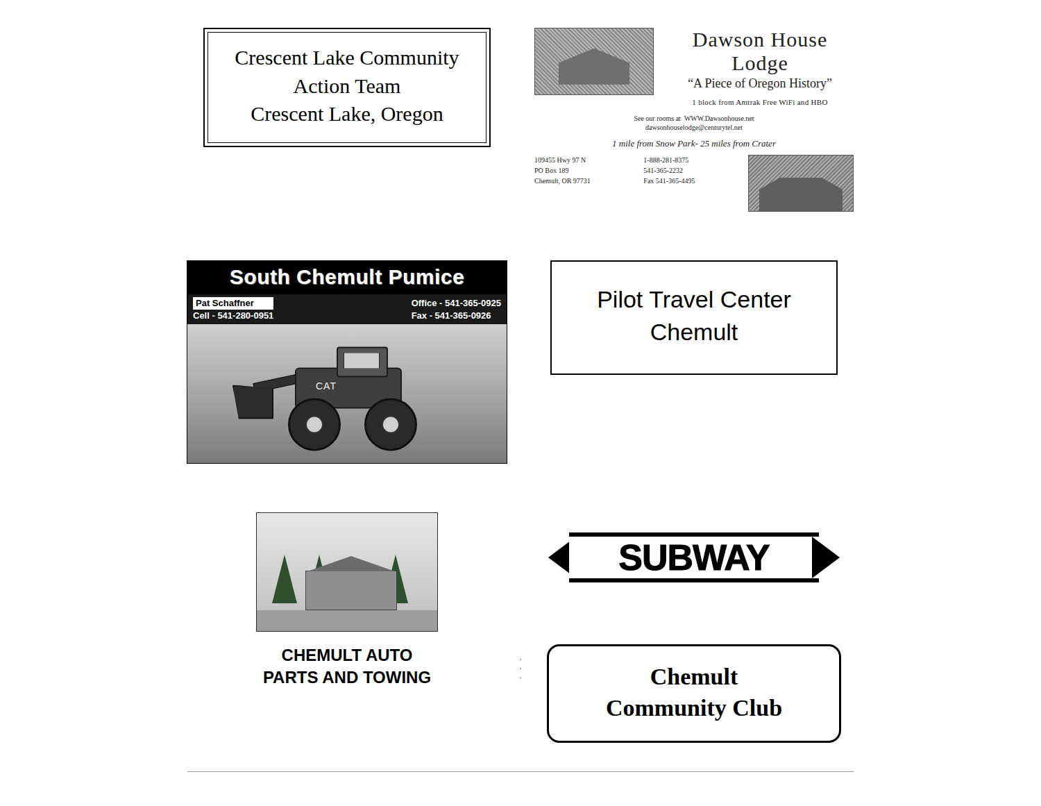Crescent Lake Community
Action Team
Crescent Lake, Oregon
Dawson House Lodge
“A Piece of Oregon History”
1 block from Amtrak Free WiFi and HBO
See our rooms at WWW.Dawsonhouse.net
dawsonhouselodge@centurytel.net
1 mile from Snow Park- 25 miles from Crater
109455 Hwy 97 N
PO Box 189
Chemult, OR 97731
1-888-281-8375
541-365-2232
Fax 541-365-4495
South Chemult Pumice
Pat Schaffner Cell - 541-280-0951
Office - 541-365-0925 Fax - 541-365-0926
CAT
Pilot Travel Center
Chemult
CHEMULT AUTO
PARTS AND TOWING
SUBWAY
Chemult
Community Club
. . .